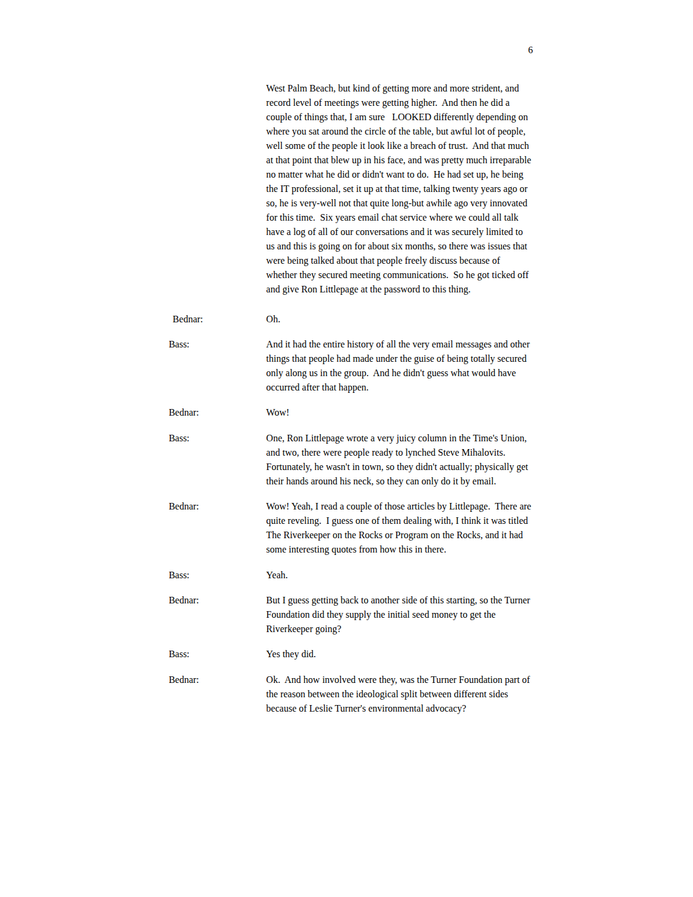6
West Palm Beach, but kind of getting more and more strident, and record level of meetings were getting higher. And then he did a couple of things that, I am sure LOOKED differently depending on where you sat around the circle of the table, but awful lot of people, well some of the people it look like a breach of trust. And that much at that point that blew up in his face, and was pretty much irreparable no matter what he did or didn't want to do. He had set up, he being the IT professional, set it up at that time, talking twenty years ago or so, he is very-well not that quite long-but awhile ago very innovated for this time. Six years email chat service where we could all talk have a log of all of our conversations and it was securely limited to us and this is going on for about six months, so there was issues that were being talked about that people freely discuss because of whether they secured meeting communications. So he got ticked off and give Ron Littlepage at the password to this thing.
Bednar:
Oh.
Bass:
And it had the entire history of all the very email messages and other things that people had made under the guise of being totally secured only along us in the group. And he didn't guess what would have occurred after that happen.
Bednar:
Wow!
Bass:
One, Ron Littlepage wrote a very juicy column in the Time's Union, and two, there were people ready to lynched Steve Mihalovits. Fortunately, he wasn't in town, so they didn't actually; physically get their hands around his neck, so they can only do it by email.
Bednar:
Wow! Yeah, I read a couple of those articles by Littlepage. There are quite reveling. I guess one of them dealing with, I think it was titled The Riverkeeper on the Rocks or Program on the Rocks, and it had some interesting quotes from how this in there.
Bass:
Yeah.
Bednar:
But I guess getting back to another side of this starting, so the Turner Foundation did they supply the initial seed money to get the Riverkeeper going?
Bass:
Yes they did.
Bednar:
Ok. And how involved were they, was the Turner Foundation part of the reason between the ideological split between different sides because of Leslie Turner's environmental advocacy?